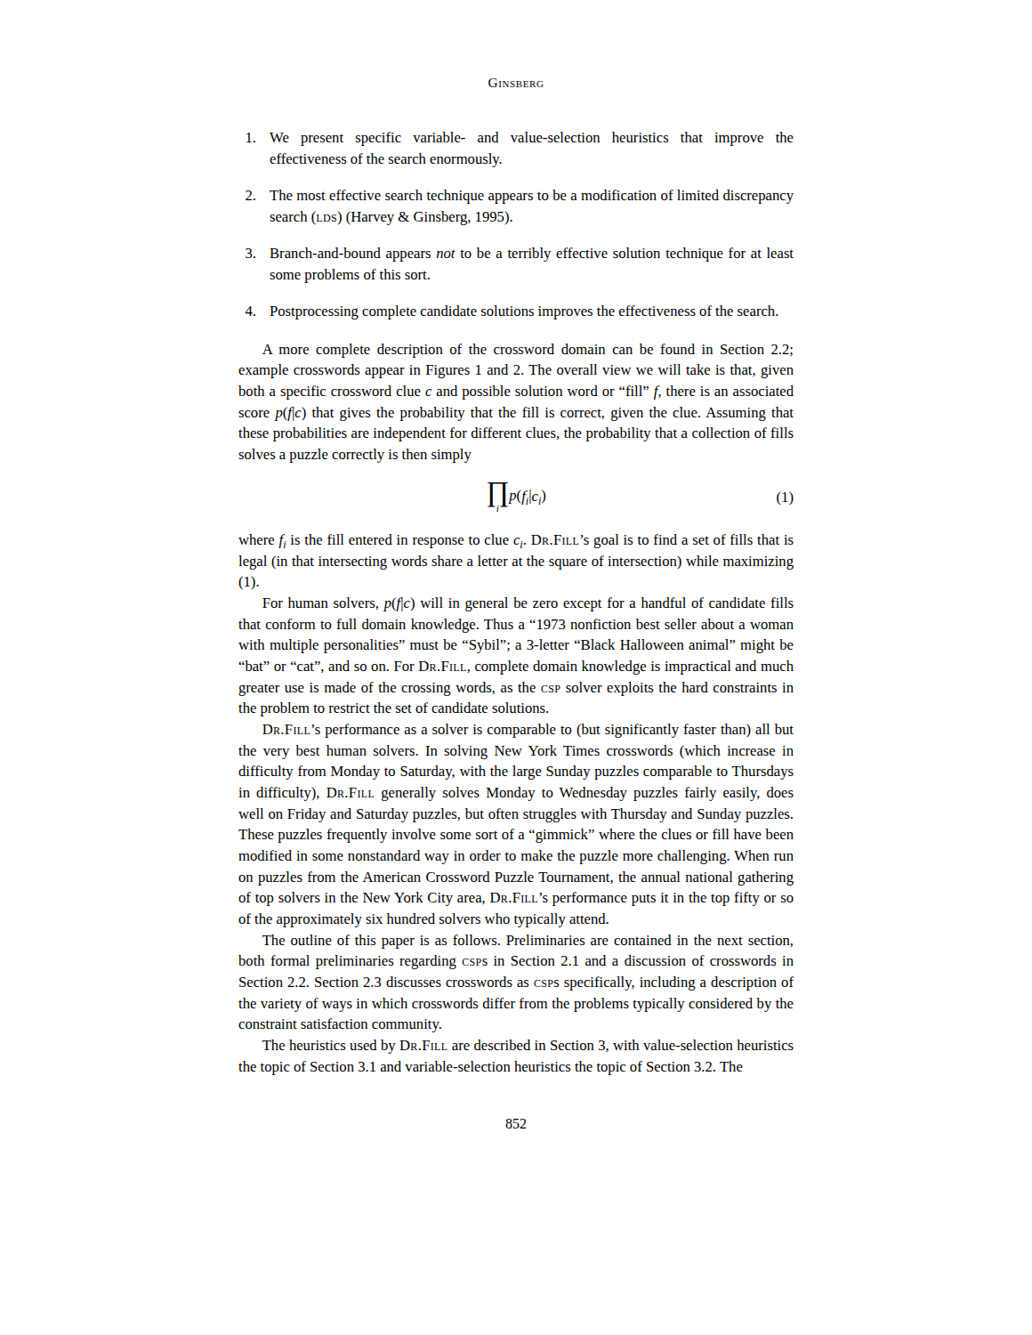Ginsberg
We present specific variable- and value-selection heuristics that improve the effectiveness of the search enormously.
The most effective search technique appears to be a modification of limited discrepancy search (lds) (Harvey & Ginsberg, 1995).
Branch-and-bound appears not to be a terribly effective solution technique for at least some problems of this sort.
Postprocessing complete candidate solutions improves the effectiveness of the search.
A more complete description of the crossword domain can be found in Section 2.2; example crosswords appear in Figures 1 and 2. The overall view we will take is that, given both a specific crossword clue c and possible solution word or “fill” f, there is an associated score p(f|c) that gives the probability that the fill is correct, given the clue. Assuming that these probabilities are independent for different clues, the probability that a collection of fills solves a puzzle correctly is then simply
∏i p(fi|ci) (1)
where fi is the fill entered in response to clue ci. Dr.Fill’s goal is to find a set of fills that is legal (in that intersecting words share a letter at the square of intersection) while maximizing (1).
For human solvers, p(f|c) will in general be zero except for a handful of candidate fills that conform to full domain knowledge. Thus a “1973 nonfiction best seller about a woman with multiple personalities” must be “Sybil”; a 3-letter “Black Halloween animal” might be “bat” or “cat”, and so on. For Dr.Fill, complete domain knowledge is impractical and much greater use is made of the crossing words, as the csp solver exploits the hard constraints in the problem to restrict the set of candidate solutions.
Dr.Fill’s performance as a solver is comparable to (but significantly faster than) all but the very best human solvers. In solving New York Times crosswords (which increase in difficulty from Monday to Saturday, with the large Sunday puzzles comparable to Thursdays in difficulty), Dr.Fill generally solves Monday to Wednesday puzzles fairly easily, does well on Friday and Saturday puzzles, but often struggles with Thursday and Sunday puzzles. These puzzles frequently involve some sort of a “gimmick” where the clues or fill have been modified in some nonstandard way in order to make the puzzle more challenging. When run on puzzles from the American Crossword Puzzle Tournament, the annual national gathering of top solvers in the New York City area, Dr.Fill’s performance puts it in the top fifty or so of the approximately six hundred solvers who typically attend.
The outline of this paper is as follows. Preliminaries are contained in the next section, both formal preliminaries regarding csps in Section 2.1 and a discussion of crosswords in Section 2.2. Section 2.3 discusses crosswords as csps specifically, including a description of the variety of ways in which crosswords differ from the problems typically considered by the constraint satisfaction community.
The heuristics used by Dr.Fill are described in Section 3, with value-selection heuristics the topic of Section 3.1 and variable-selection heuristics the topic of Section 3.2. The
852